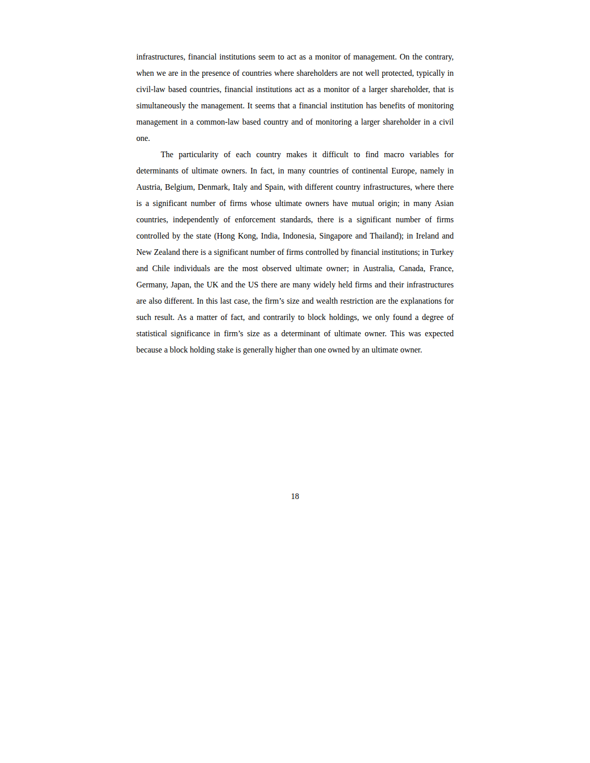infrastructures, financial institutions seem to act as a monitor of management. On the contrary, when we are in the presence of countries where shareholders are not well protected, typically in civil-law based countries, financial institutions act as a monitor of a larger shareholder, that is simultaneously the management. It seems that a financial institution has benefits of monitoring management in a common-law based country and of monitoring a larger shareholder in a civil one.
The particularity of each country makes it difficult to find macro variables for determinants of ultimate owners. In fact, in many countries of continental Europe, namely in Austria, Belgium, Denmark, Italy and Spain, with different country infrastructures, where there is a significant number of firms whose ultimate owners have mutual origin; in many Asian countries, independently of enforcement standards, there is a significant number of firms controlled by the state (Hong Kong, India, Indonesia, Singapore and Thailand); in Ireland and New Zealand there is a significant number of firms controlled by financial institutions; in Turkey and Chile individuals are the most observed ultimate owner; in Australia, Canada, France, Germany, Japan, the UK and the US there are many widely held firms and their infrastructures are also different. In this last case, the firm’s size and wealth restriction are the explanations for such result. As a matter of fact, and contrarily to block holdings, we only found a degree of statistical significance in firm’s size as a determinant of ultimate owner. This was expected because a block holding stake is generally higher than one owned by an ultimate owner.
18